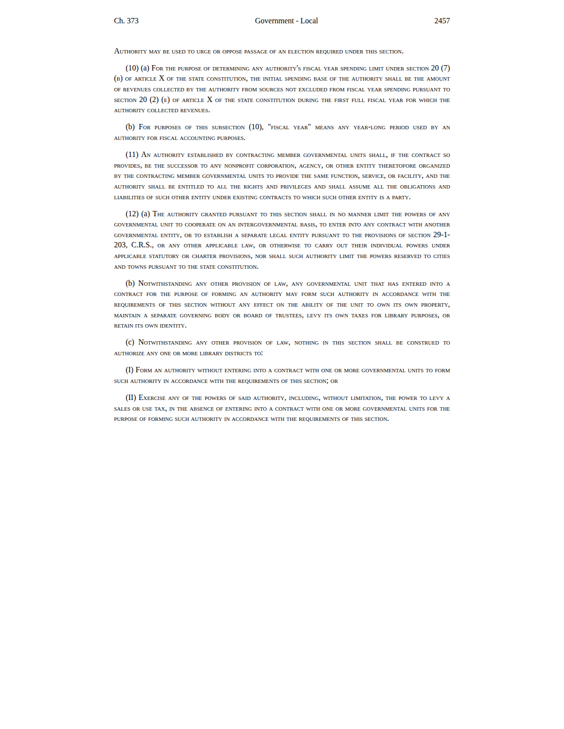Ch. 373 Government - Local 2457
Authority may be used to urge or oppose passage of an election required under this section.
(10) (a) For the purpose of determining any authority's fiscal year spending limit under section 20 (7) (b) of article X of the state constitution, the initial spending base of the authority shall be the amount of revenues collected by the authority from sources not excluded from fiscal year spending pursuant to section 20 (2) (e) of article X of the state constitution during the first full fiscal year for which the authority collected revenues.
(b) For purposes of this subsection (10), "fiscal year" means any year-long period used by an authority for fiscal accounting purposes.
(11) An authority established by contracting member governmental units shall, if the contract so provides, be the successor to any nonprofit corporation, agency, or other entity theretofore organized by the contracting member governmental units to provide the same function, service, or facility, and the authority shall be entitled to all the rights and privileges and shall assume all the obligations and liabilities of such other entity under existing contracts to which such other entity is a party.
(12) (a) The authority granted pursuant to this section shall in no manner limit the powers of any governmental unit to cooperate on an intergovernmental basis, to enter into any contract with another governmental entity, or to establish a separate legal entity pursuant to the provisions of section 29-1-203, C.R.S., or any other applicable law, or otherwise to carry out their individual powers under applicable statutory or charter provisions, nor shall such authority limit the powers reserved to cities and towns pursuant to the state constitution.
(b) Notwithstanding any other provision of law, any governmental unit that has entered into a contract for the purpose of forming an authority may form such authority in accordance with the requirements of this section without any effect on the ability of the unit to own its own property, maintain a separate governing body or board of trustees, levy its own taxes for library purposes, or retain its own identity.
(c) Notwithstanding any other provision of law, nothing in this section shall be construed to authorize any one or more library districts to:
(I) Form an authority without entering into a contract with one or more governmental units to form such authority in accordance with the requirements of this section; or
(II) Exercise any of the powers of said authority, including, without limitation, the power to levy a sales or use tax, in the absence of entering into a contract with one or more governmental units for the purpose of forming such authority in accordance with the requirements of this section.